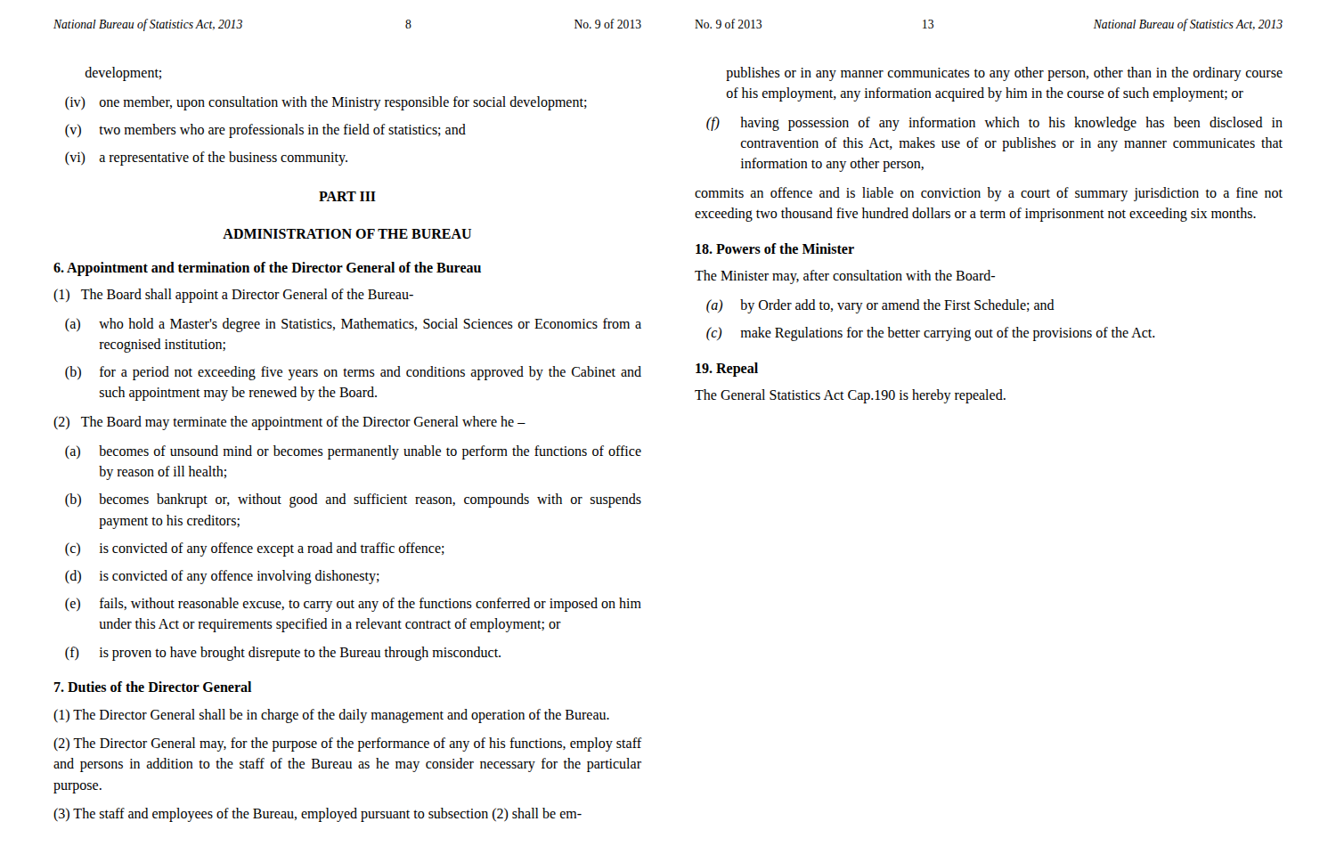National Bureau of Statistics Act, 2013 8 No. 9 of 2013
development;
(iv) one member, upon consultation with the Ministry responsible for social development;
(v) two members who are professionals in the field of statistics; and
(vi) a representative of the business community.
PART III
ADMINISTRATION OF THE BUREAU
6. Appointment and termination of the Director General of the Bureau
(1) The Board shall appoint a Director General of the Bureau-
(a) who hold a Master's degree in Statistics, Mathematics, Social Sciences or Economics from a recognised institution;
(b) for a period not exceeding five years on terms and conditions approved by the Cabinet and such appointment may be renewed by the Board.
(2) The Board may terminate the appointment of the Director General where he –
(a) becomes of unsound mind or becomes permanently unable to perform the functions of office by reason of ill health;
(b) becomes bankrupt or, without good and sufficient reason, compounds with or suspends payment to his creditors;
(c) is convicted of any offence except a road and traffic offence;
(d) is convicted of any offence involving dishonesty;
(e) fails, without reasonable excuse, to carry out any of the functions conferred or imposed on him under this Act or requirements specified in a relevant contract of employment; or
(f) is proven to have brought disrepute to the Bureau through misconduct.
7. Duties of the Director General
(1) The Director General shall be in charge of the daily management and operation of the Bureau.
(2) The Director General may, for the purpose of the performance of any of his functions, employ staff and persons in addition to the staff of the Bureau as he may consider necessary for the particular purpose.
(3) The staff and employees of the Bureau, employed pursuant to subsection (2) shall be em-
No. 9 of 2013 13 National Bureau of Statistics Act, 2013
publishes or in any manner communicates to any other person, other than in the ordinary course of his employment, any information acquired by him in the course of such employment; or
(f) having possession of any information which to his knowledge has been disclosed in contravention of this Act, makes use of or publishes or in any manner communicates that information to any other person,
commits an offence and is liable on conviction by a court of summary jurisdiction to a fine not exceeding two thousand five hundred dollars or a term of imprisonment not exceeding six months.
18. Powers of the Minister
The Minister may, after consultation with the Board-
(a) by Order add to, vary or amend the First Schedule; and
(c) make Regulations for the better carrying out of the provisions of the Act.
19. Repeal
The General Statistics Act Cap.190 is hereby repealed.